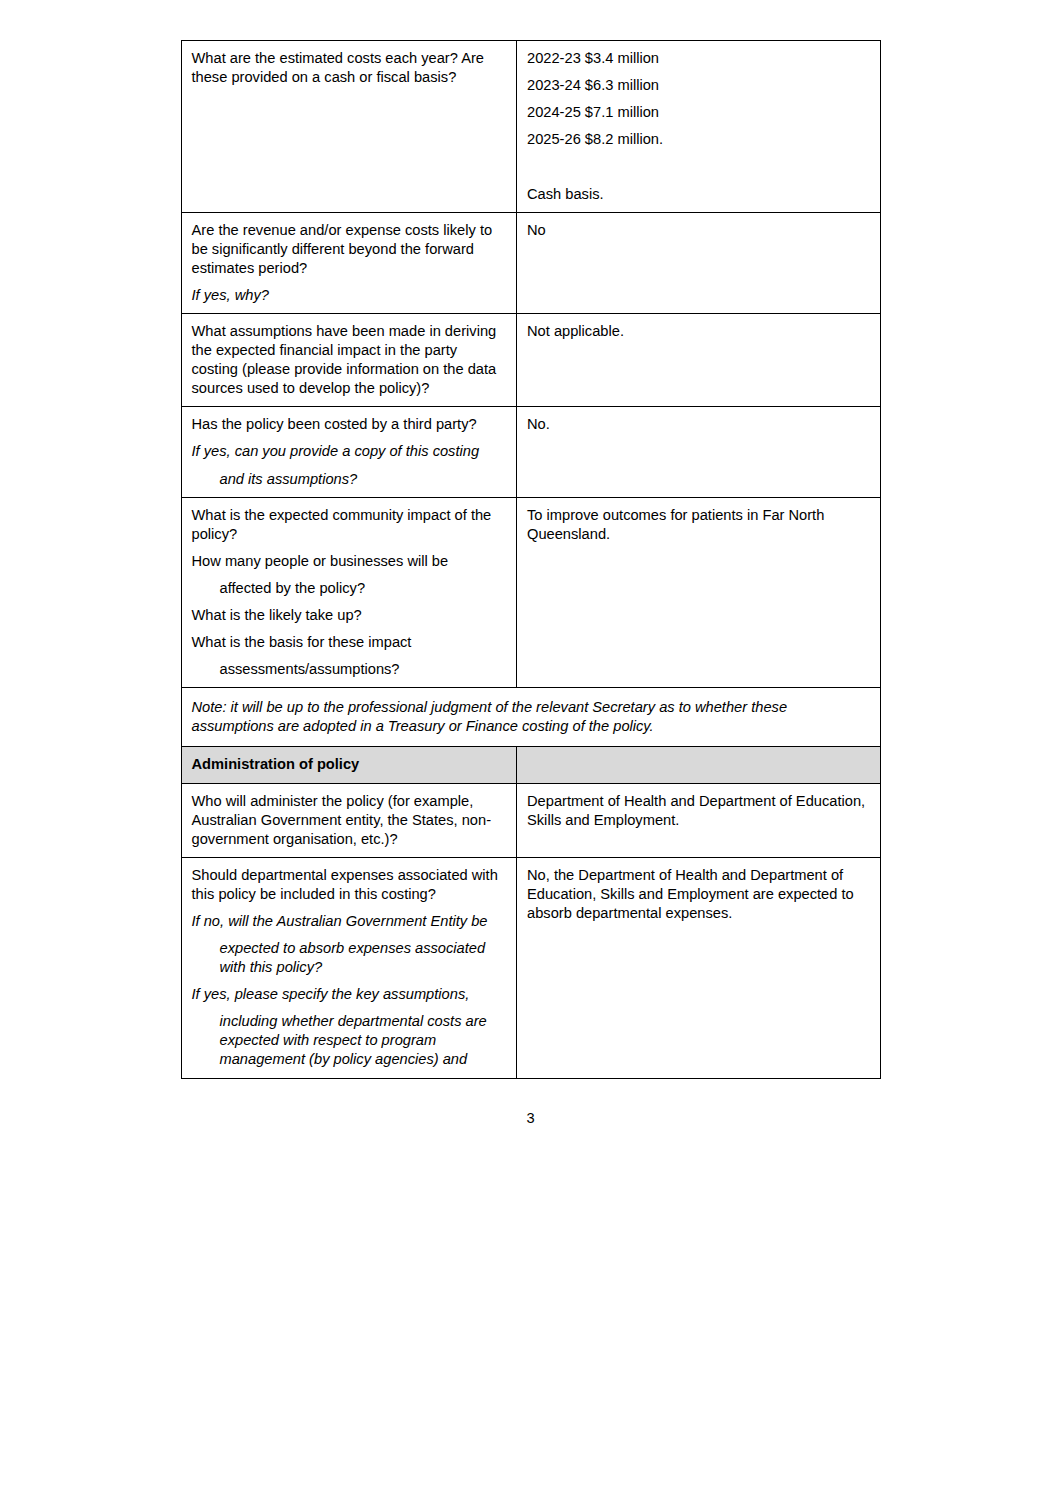| What are the estimated costs each year? Are these provided on a cash or fiscal basis? | 2022-23 $3.4 million 2023-24 $6.3 million 2024-25 $7.1 million 2025-26 $8.2 million. Cash basis. |
| Are the revenue and/or expense costs likely to be significantly different beyond the forward estimates period? If yes, why? | No |
| What assumptions have been made in deriving the expected financial impact in the party costing (please provide information on the data sources used to develop the policy)? | Not applicable. |
| Has the policy been costed by a third party? If yes, can you provide a copy of this costing and its assumptions? | No. |
| What is the expected community impact of the policy? How many people or businesses will be affected by the policy? What is the likely take up? What is the basis for these impact assessments/assumptions? | To improve outcomes for patients in Far North Queensland. |
| Note: it will be up to the professional judgment of the relevant Secretary as to whether these assumptions are adopted in a Treasury or Finance costing of the policy. |
| Administration of policy | |
| Who will administer the policy (for example, Australian Government entity, the States, non-government organisation, etc.)? | Department of Health and Department of Education, Skills and Employment. |
| Should departmental expenses associated with this policy be included in this costing? If no, will the Australian Government Entity be expected to absorb expenses associated with this policy? If yes, please specify the key assumptions, including whether departmental costs are expected with respect to program management (by policy agencies) and | No, the Department of Health and Department of Education, Skills and Employment are expected to absorb departmental expenses. |
3